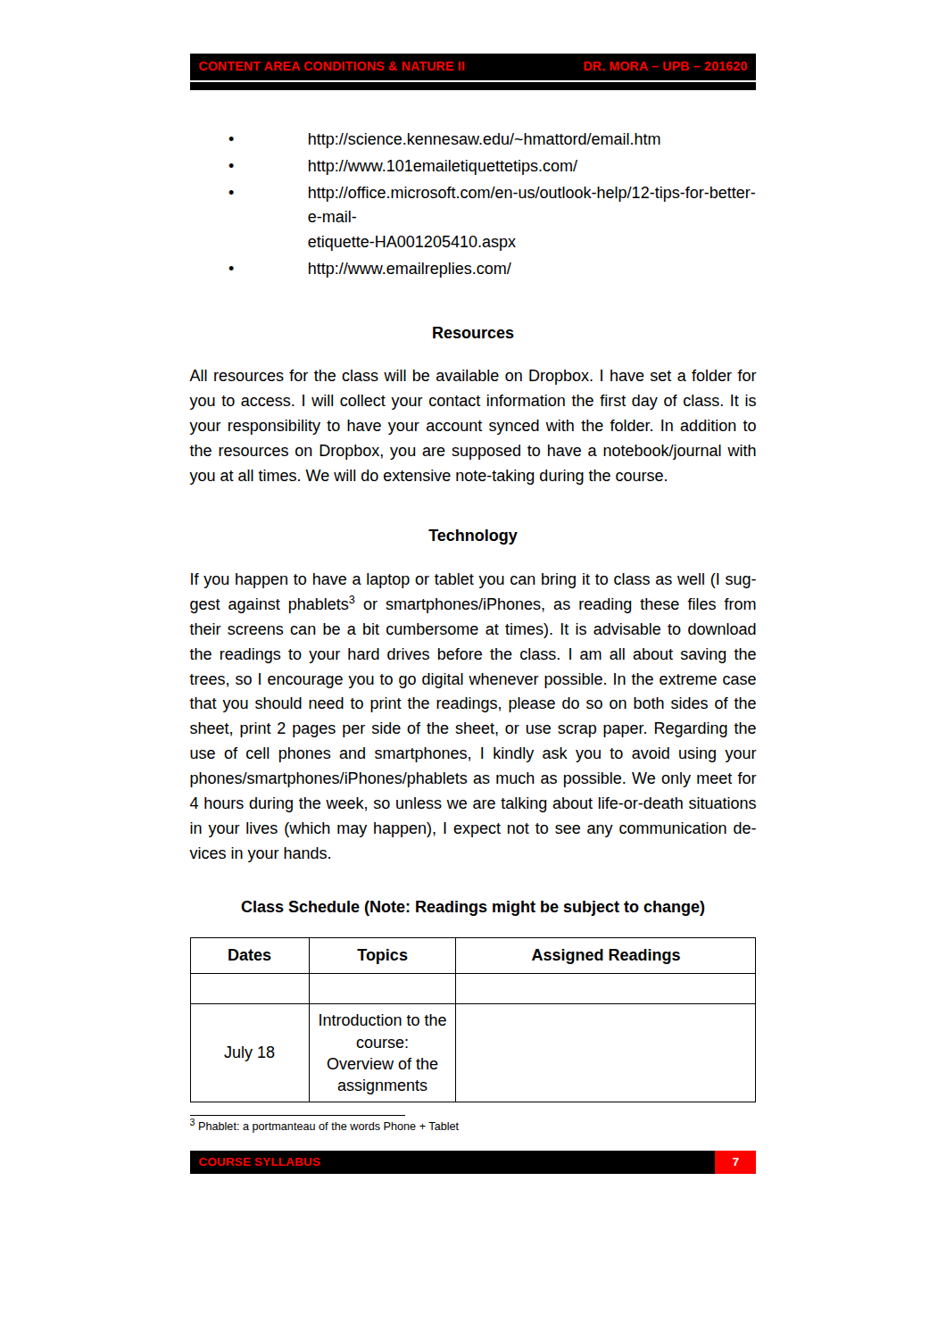CONTENT AREA CONDITIONS & NATURE II DR. MORA – UPB – 201620
http://science.kennesaw.edu/~hmattord/email.htm
http://www.101emailetiquettetips.com/
http://office.microsoft.com/en-us/outlook-help/12-tips-for-better-e-mail-etiquette-HA001205410.aspx
http://www.emailreplies.com/
Resources
All resources for the class will be available on Dropbox. I have set a folder for you to access. I will collect your contact information the first day of class. It is your responsibility to have your account synced with the folder. In addition to the resources on Dropbox, you are supposed to have a notebook/journal with you at all times. We will do extensive note-taking during the course.
Technology
If you happen to have a laptop or tablet you can bring it to class as well (I suggest against phablets3 or smartphones/iPhones, as reading these files from their screens can be a bit cumbersome at times). It is advisable to download the readings to your hard drives before the class. I am all about saving the trees, so I encourage you to go digital whenever possible. In the extreme case that you should need to print the readings, please do so on both sides of the sheet, print 2 pages per side of the sheet, or use scrap paper. Regarding the use of cell phones and smartphones, I kindly ask you to avoid using your phones/smartphones/iPhones/phablets as much as possible. We only meet for 4 hours during the week, so unless we are talking about life-or-death situations in your lives (which may happen), I expect not to see any communication devices in your hands.
Class Schedule (Note: Readings might be subject to change)
| Dates | Topics | Assigned Readings |
| --- | --- | --- |
| July 18 | Introduction to the course: Overview of the assignments | |
3 Phablet: a portmanteau of the words Phone + Tablet
COURSE SYLLABUS
7